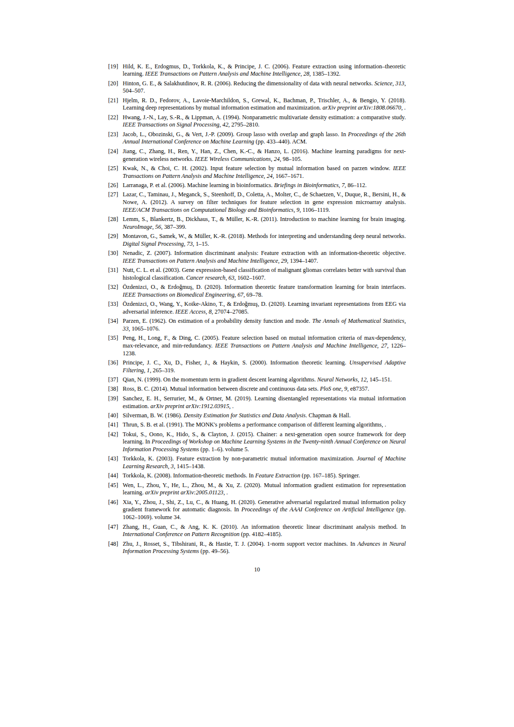[19] Hild, K. E., Erdogmus, D., Torkkola, K., & Principe, J. C. (2006). Feature extraction using information–theoretic learning. IEEE Transactions on Pattern Analysis and Machine Intelligence, 28, 1385–1392.
[20] Hinton, G. E., & Salakhutdinov, R. R. (2006). Reducing the dimensionality of data with neural networks. Science, 313, 504–507.
[21] Hjelm, R. D., Fedorov, A., Lavoie-Marchildon, S., Grewal, K., Bachman, P., Trischler, A., & Bengio, Y. (2018). Learning deep representations by mutual information estimation and maximization. arXiv preprint arXiv:1808.06670, .
[22] Hwang, J.-N., Lay, S.-R., & Lippman, A. (1994). Nonparametric multivariate density estimation: a comparative study. IEEE Transactions on Signal Processing, 42, 2795–2810.
[23] Jacob, L., Obozinski, G., & Vert, J.-P. (2009). Group lasso with overlap and graph lasso. In Proceedings of the 26th Annual International Conference on Machine Learning (pp. 433–440). ACM.
[24] Jiang, C., Zhang, H., Ren, Y., Han, Z., Chen, K.-C., & Hanzo, L. (2016). Machine learning paradigms for next-generation wireless networks. IEEE Wireless Communications, 24, 98–105.
[25] Kwak, N., & Choi, C. H. (2002). Input feature selection by mutual information based on parzen window. IEEE Transactions on Pattern Analysis and Machine Intelligence, 24, 1667–1671.
[26] Larranaga, P. et al. (2006). Machine learning in bioinformatics. Briefings in Bioinformatics, 7, 86–112.
[27] Lazar, C., Taminau, J., Meganck, S., Steenhoff, D., Coletta, A., Molter, C., de Schaetzen, V., Duque, R., Bersini, H., & Nowe, A. (2012). A survey on filter techniques for feature selection in gene expression microarray analysis. IEEE/ACM Transactions on Computational Biology and Bioinformatics, 9, 1106–1119.
[28] Lemm, S., Blankertz, B., Dickhaus, T., & Müller, K.-R. (2011). Introduction to machine learning for brain imaging. NeuroImage, 56, 387–399.
[29] Montavon, G., Samek, W., & Müller, K.-R. (2018). Methods for interpreting and understanding deep neural networks. Digital Signal Processing, 73, 1–15.
[30] Nenadic, Z. (2007). Information discriminant analysis: Feature extraction with an information-theoretic objective. IEEE Transactions on Pattern Analysis and Machine Intelligence, 29, 1394–1407.
[31] Nutt, C. L. et al. (2003). Gene expression-based classification of malignant gliomas correlates better with survival than histological classification. Cancer research, 63, 1602–1607.
[32] Özdenizci, O., & Erdoğmuş, D. (2020). Information theoretic feature transformation learning for brain interfaces. IEEE Transactions on Biomedical Engineering, 67, 69–78.
[33] Özdenizci, O., Wang, Y., Koike-Akino, T., & Erdoğmuş, D. (2020). Learning invariant representations from EEG via adversarial inference. IEEE Access, 8, 27074–27085.
[34] Parzen, E. (1962). On estimation of a probability density function and mode. The Annals of Mathematical Statistics, 33, 1065–1076.
[35] Peng, H., Long, F., & Ding, C. (2005). Feature selection based on mutual information criteria of max-dependency, max-relevance, and min-redundancy. IEEE Transactions on Pattern Analysis and Machine Intelligence, 27, 1226–1238.
[36] Principe, J. C., Xu, D., Fisher, J., & Haykin, S. (2000). Information theoretic learning. Unsupervised Adaptive Filtering, 1, 265–319.
[37] Qian, N. (1999). On the momentum term in gradient descent learning algorithms. Neural Networks, 12, 145–151.
[38] Ross, B. C. (2014). Mutual information between discrete and continuous data sets. PloS one, 9, e87357.
[39] Sanchez, E. H., Serrurier, M., & Ortner, M. (2019). Learning disentangled representations via mutual information estimation. arXiv preprint arXiv:1912.03915, .
[40] Silverman, B. W. (1986). Density Estimation for Statistics and Data Analysis. Chapman & Hall.
[41] Thrun, S. B. et al. (1991). The MONK's problems a performance comparison of different learning algorithms, .
[42] Tokui, S., Oono, K., Hido, S., & Clayton, J. (2015). Chainer: a next-generation open source framework for deep learning. In Proceedings of Workshop on Machine Learning Systems in the Twenty-ninth Annual Conference on Neural Information Processing Systems (pp. 1–6). volume 5.
[43] Torkkola, K. (2003). Feature extraction by non-parametric mutual information maximization. Journal of Machine Learning Research, 3, 1415–1438.
[44] Torkkola, K. (2008). Information-theoretic methods. In Feature Extraction (pp. 167–185). Springer.
[45] Wen, L., Zhou, Y., He, L., Zhou, M., & Xu, Z. (2020). Mutual information gradient estimation for representation learning. arXiv preprint arXiv:2005.01123, .
[46] Xia, Y., Zhou, J., Shi, Z., Lu, C., & Huang, H. (2020). Generative adversarial regularized mutual information policy gradient framework for automatic diagnosis. In Proceedings of the AAAI Conference on Artificial Intelligence (pp. 1062–1069). volume 34.
[47] Zhang, H., Guan, C., & Ang, K. K. (2010). An information theoretic linear discriminant analysis method. In International Conference on Pattern Recognition (pp. 4182–4185).
[48] Zhu, J., Rosset, S., Tibshirani, R., & Hastie, T. J. (2004). 1-norm support vector machines. In Advances in Neural Information Processing Systems (pp. 49–56).
10